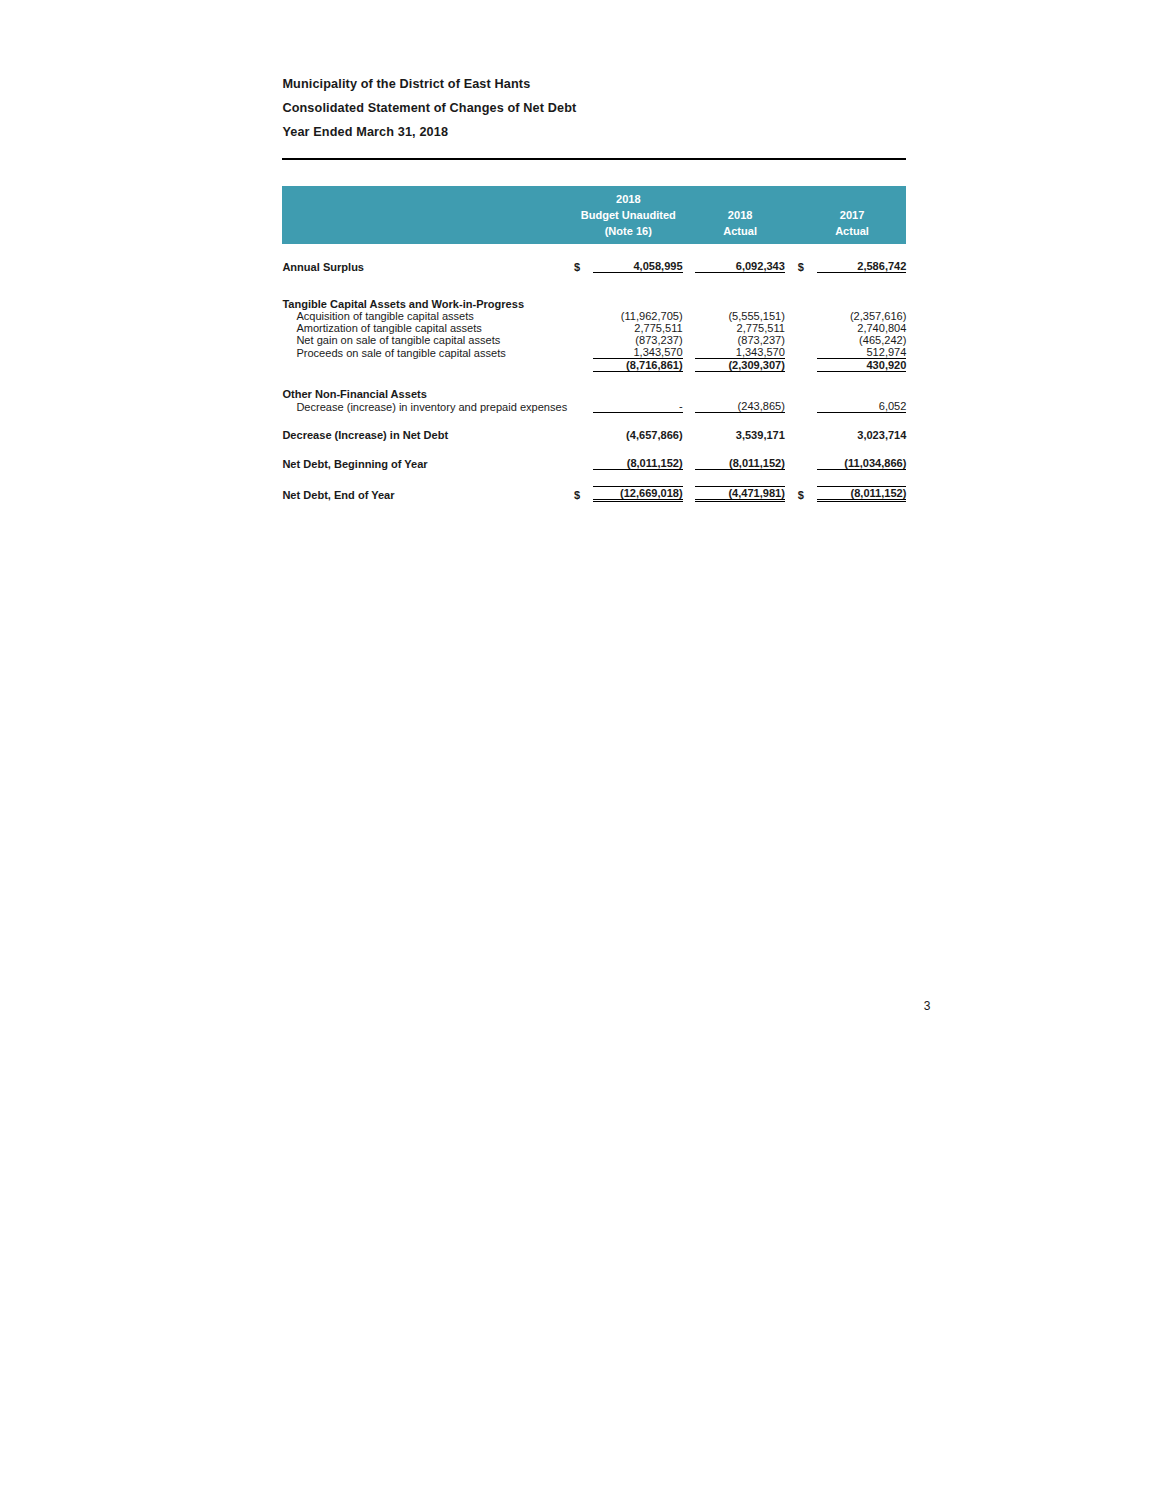Municipality of the District of East Hants
Consolidated Statement of Changes of Net Debt
Year Ended March 31, 2018
| | 2018 Budget Unaudited (Note 16) | | 2018 Actual | | 2017 Actual |
| --- | --- | --- | --- | --- | --- |
| Annual Surplus | $ | 4,058,995 | | 6,092,343 | | $ | 2,586,742 |
| Tangible Capital Assets and Work-in-Progress | | | | | | | |
| Acquisition of tangible capital assets | | (11,962,705) | | (5,555,151) | | | (2,357,616) |
| Amortization of tangible capital assets | | 2,775,511 | | 2,775,511 | | | 2,740,804 |
| Net gain on sale of tangible capital assets | | (873,237) | | (873,237) | | | (465,242) |
| Proceeds on sale of tangible capital assets | | 1,343,570 | | 1,343,570 | | | 512,974 |
| | | (8,716,861) | | (2,309,307) | | | 430,920 |
| Other Non-Financial Assets | | | | | | | |
| Decrease (increase) in inventory and prepaid expenses | | - | | (243,865) | | | 6,052 |
| Decrease (Increase) in Net Debt | | (4,657,866) | | 3,539,171 | | | 3,023,714 |
| Net Debt, Beginning of Year | | (8,011,152) | | (8,011,152) | | | (11,034,866) |
| Net Debt, End of Year | $ | (12,669,018) | | (4,471,981) | | $ | (8,011,152) |
3